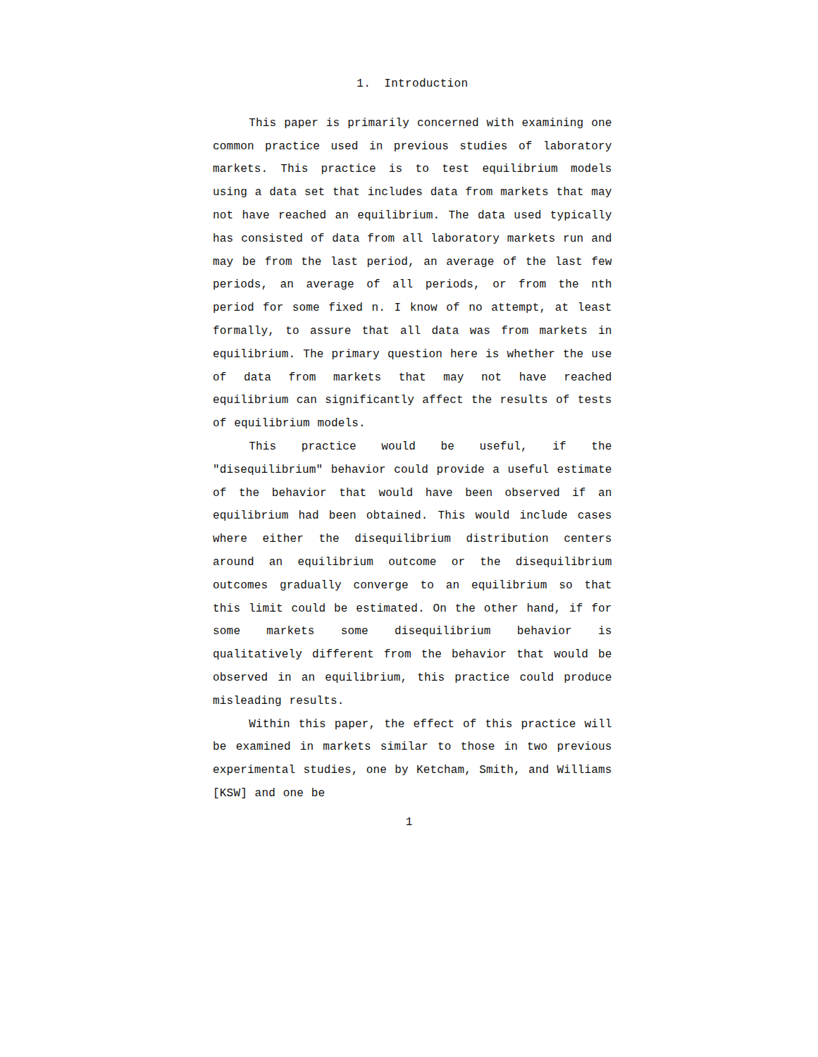1. Introduction
This paper is primarily concerned with examining one common practice used in previous studies of laboratory markets. This practice is to test equilibrium models using a data set that includes data from markets that may not have reached an equilibrium. The data used typically has consisted of data from all laboratory markets run and may be from the last period, an average of the last few periods, an average of all periods, or from the nth period for some fixed n. I know of no attempt, at least formally, to assure that all data was from markets in equilibrium. The primary question here is whether the use of data from markets that may not have reached equilibrium can significantly affect the results of tests of equilibrium models.
This practice would be useful, if the "disequilibrium" behavior could provide a useful estimate of the behavior that would have been observed if an equilibrium had been obtained. This would include cases where either the disequilibrium distribution centers around an equilibrium outcome or the disequilibrium outcomes gradually converge to an equilibrium so that this limit could be estimated. On the other hand, if for some markets some disequilibrium behavior is qualitatively different from the behavior that would be observed in an equilibrium, this practice could produce misleading results.
Within this paper, the effect of this practice will be examined in markets similar to those in two previous experimental studies, one by Ketcham, Smith, and Williams [KSW] and one be
1